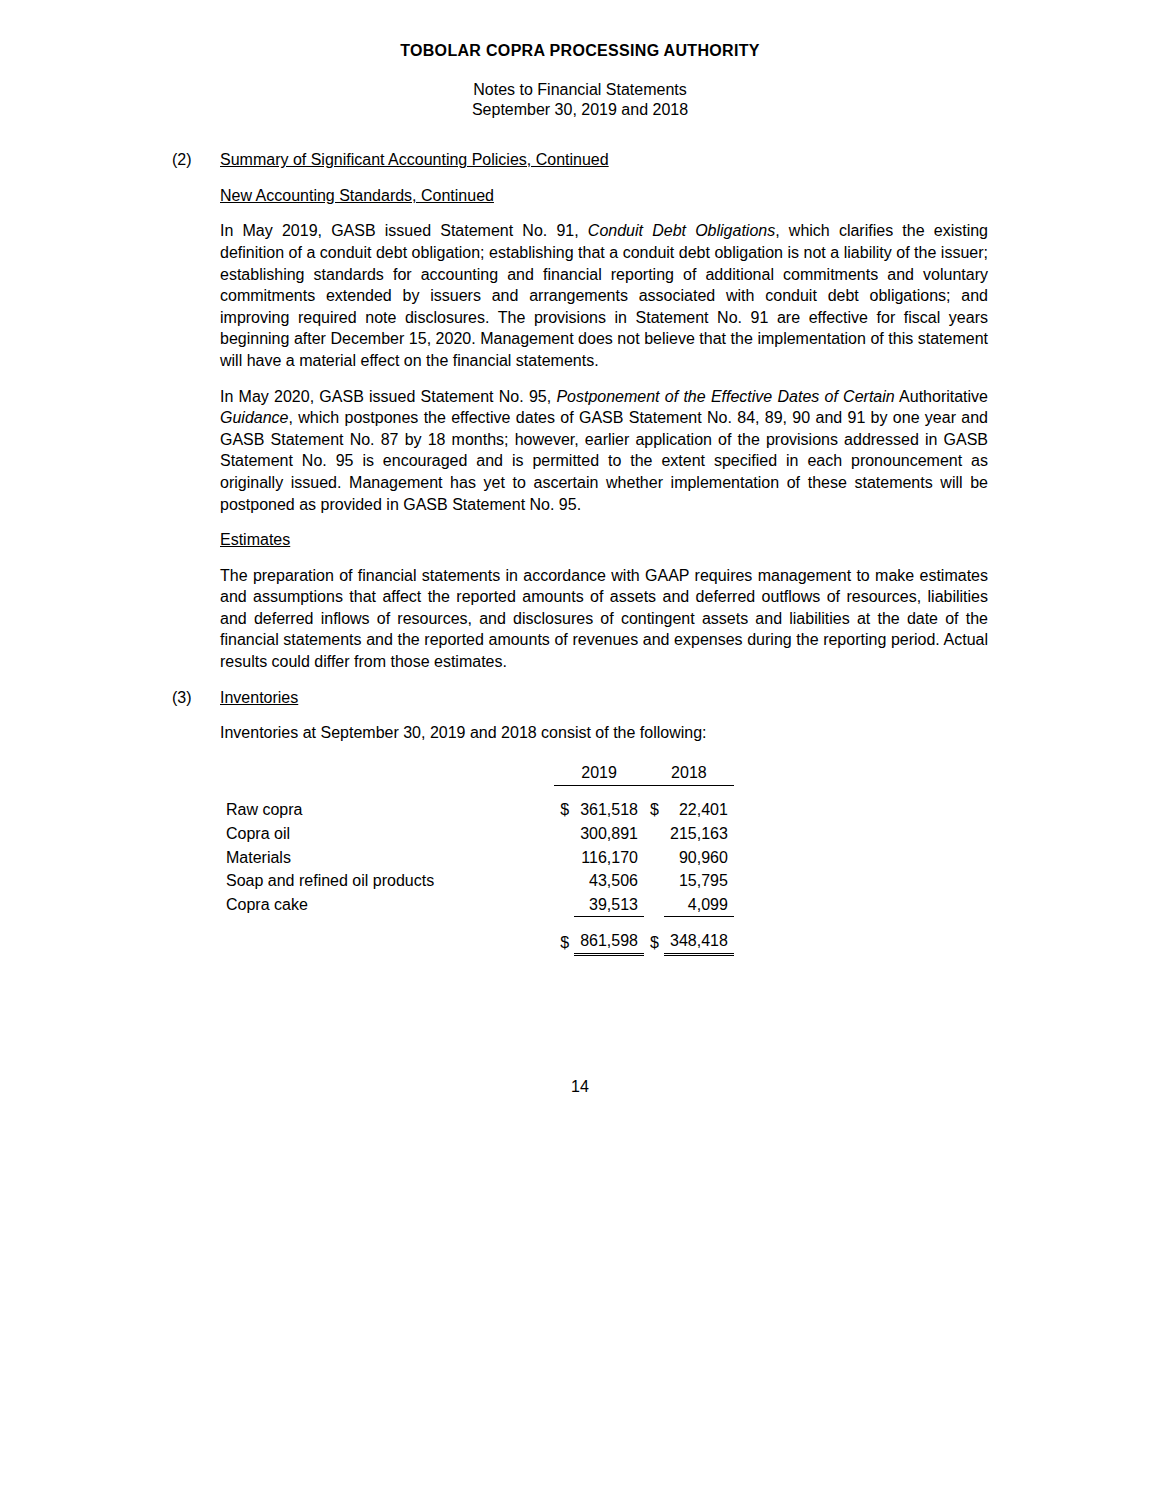Tobolar Copra Processing Authority
Notes to Financial Statements
September 30, 2019 and 2018
(2)
Summary of Significant Accounting Policies, Continued
New Accounting Standards, Continued
In May 2019, GASB issued Statement No. 91, Conduit Debt Obligations, which clarifies the existing definition of a conduit debt obligation; establishing that a conduit debt obligation is not a liability of the issuer; establishing standards for accounting and financial reporting of additional commitments and voluntary commitments extended by issuers and arrangements associated with conduit debt obligations; and improving required note disclosures. The provisions in Statement No. 91 are effective for fiscal years beginning after December 15, 2020. Management does not believe that the implementation of this statement will have a material effect on the financial statements.
In May 2020, GASB issued Statement No. 95, Postponement of the Effective Dates of Certain Authoritative Guidance, which postpones the effective dates of GASB Statement No. 84, 89, 90 and 91 by one year and GASB Statement No. 87 by 18 months; however, earlier application of the provisions addressed in GASB Statement No. 95 is encouraged and is permitted to the extent specified in each pronouncement as originally issued. Management has yet to ascertain whether implementation of these statements will be postponed as provided in GASB Statement No. 95.
Estimates
The preparation of financial statements in accordance with GAAP requires management to make estimates and assumptions that affect the reported amounts of assets and deferred outflows of resources, liabilities and deferred inflows of resources, and disclosures of contingent assets and liabilities at the date of the financial statements and the reported amounts of revenues and expenses during the reporting period. Actual results could differ from those estimates.
(3)
Inventories
Inventories at September 30, 2019 and 2018 consist of the following:
| | 2019 | 2018 |
| --- | --- | --- |
| Raw copra | $ | 361,518 | $ | 22,401 |
| Copra oil | | 300,891 | | 215,163 |
| Materials | | 116,170 | | 90,960 |
| Soap and refined oil products | | 43,506 | | 15,795 |
| Copra cake | | 39,513 | | 4,099 |
| | $ | 861,598 | $ | 348,418 |
14